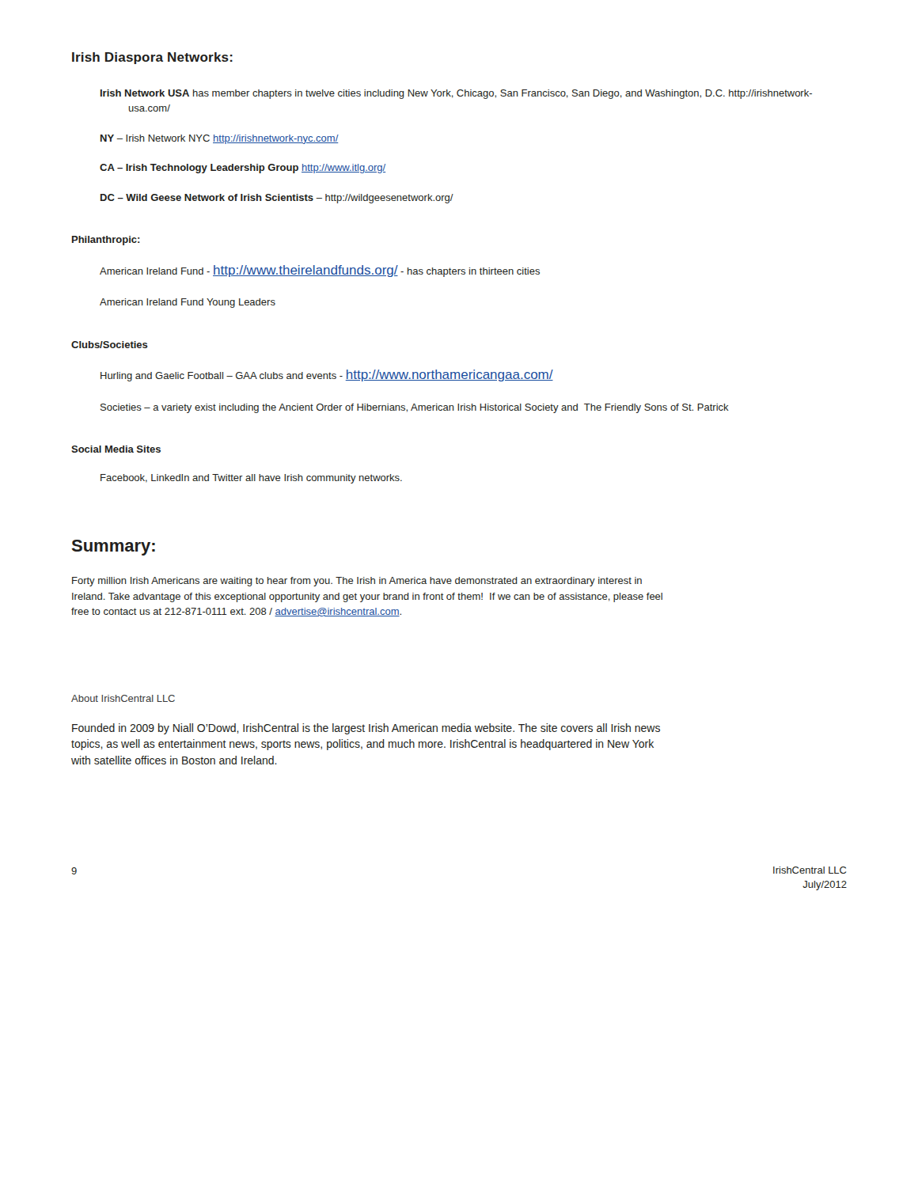Irish Diaspora Networks:
Irish Network USA has member chapters in twelve cities including New York, Chicago, San Francisco, San Diego, and Washington, D.C. http://irishnetwork-usa.com/
NY – Irish Network NYC http://irishnetwork-nyc.com/
CA – Irish Technology Leadership Group http://www.itlg.org/
DC – Wild Geese Network of Irish Scientists – http://wildgeesenetwork.org/
Philanthropic:
American Ireland Fund - http://www.theirelandfunds.org/ - has chapters in thirteen cities
American Ireland Fund Young Leaders
Clubs/Societies
Hurling and Gaelic Football – GAA clubs and events - http://www.northamericangaa.com/
Societies – a variety exist including the Ancient Order of Hibernians, American Irish Historical Society and The Friendly Sons of St. Patrick
Social Media Sites
Facebook, LinkedIn and Twitter all have Irish community networks.
Summary:
Forty million Irish Americans are waiting to hear from you. The Irish in America have demonstrated an extraordinary interest in Ireland. Take advantage of this exceptional opportunity and get your brand in front of them! If we can be of assistance, please feel free to contact us at 212-871-0111 ext. 208 / advertise@irishcentral.com.
About IrishCentral LLC
Founded in 2009 by Niall O’Dowd, IrishCentral is the largest Irish American media website. The site covers all Irish news topics, as well as entertainment news, sports news, politics, and much more. IrishCentral is headquartered in New York with satellite offices in Boston and Ireland.
9
IrishCentral LLC
July/2012